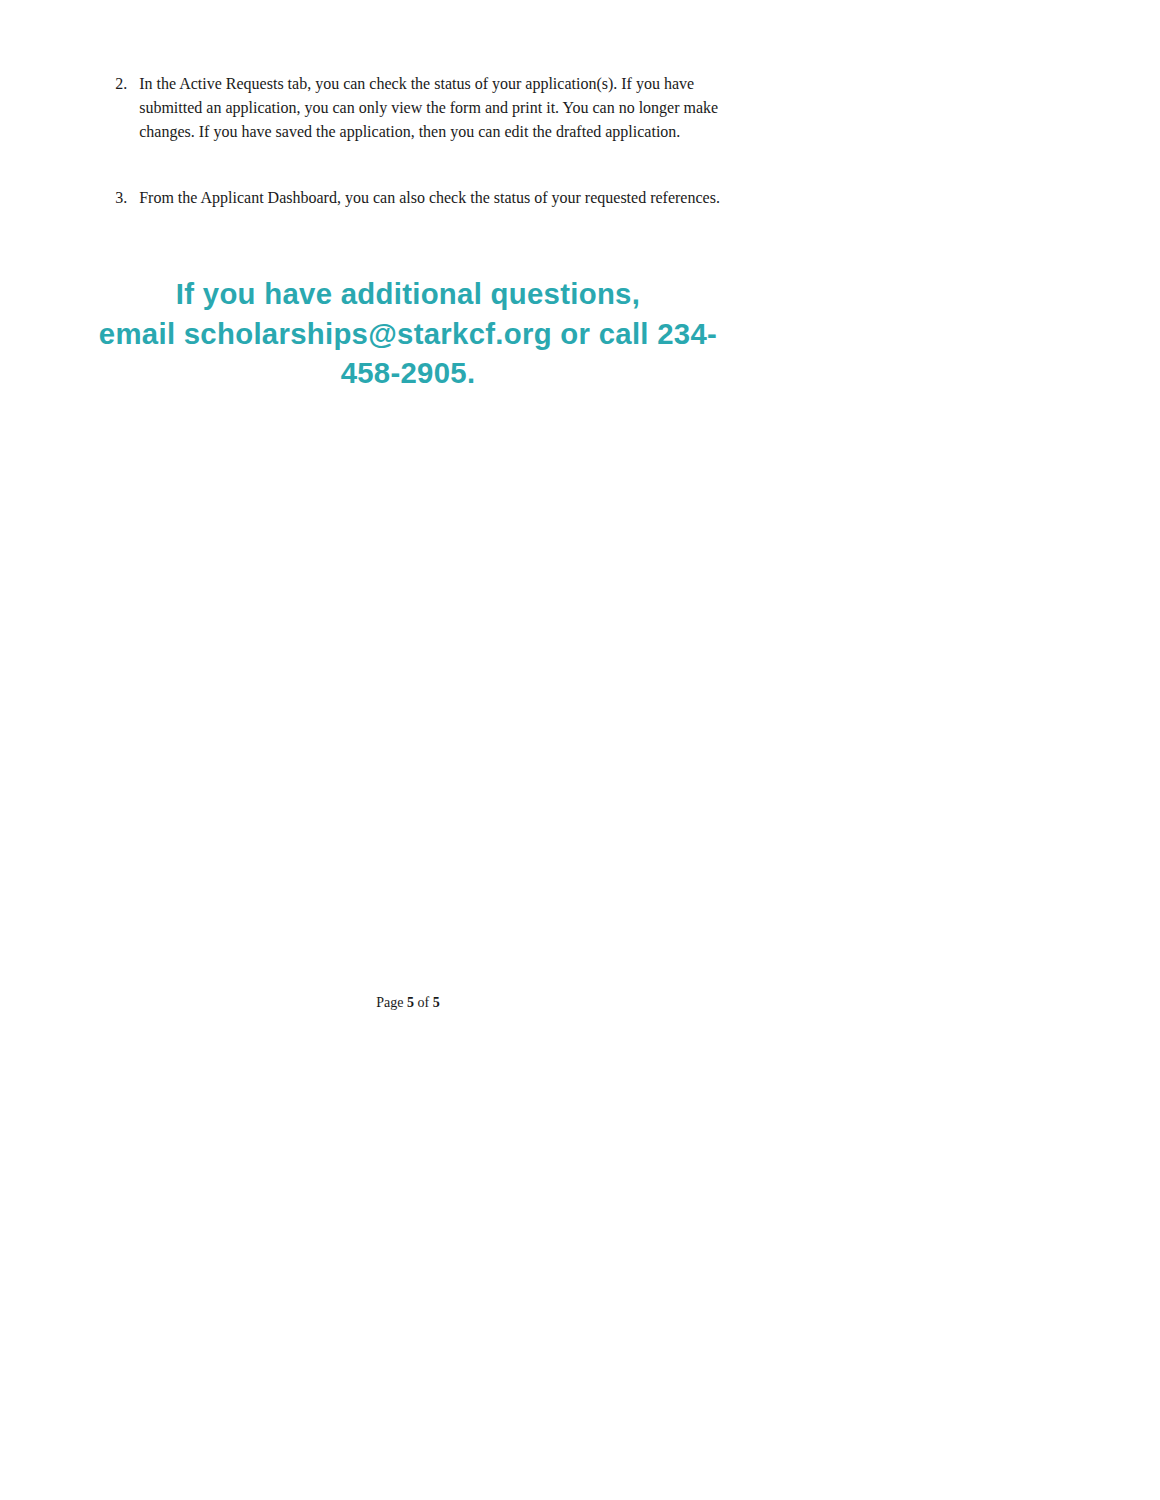In the Active Requests tab, you can check the status of your application(s). If you have submitted an application, you can only view the form and print it. You can no longer make changes. If you have saved the application, then you can edit the drafted application.
From the Applicant Dashboard, you can also check the status of your requested references.
If you have additional questions,
email scholarships@starkcf.org or call 234-458-2905.
Page 5 of 5